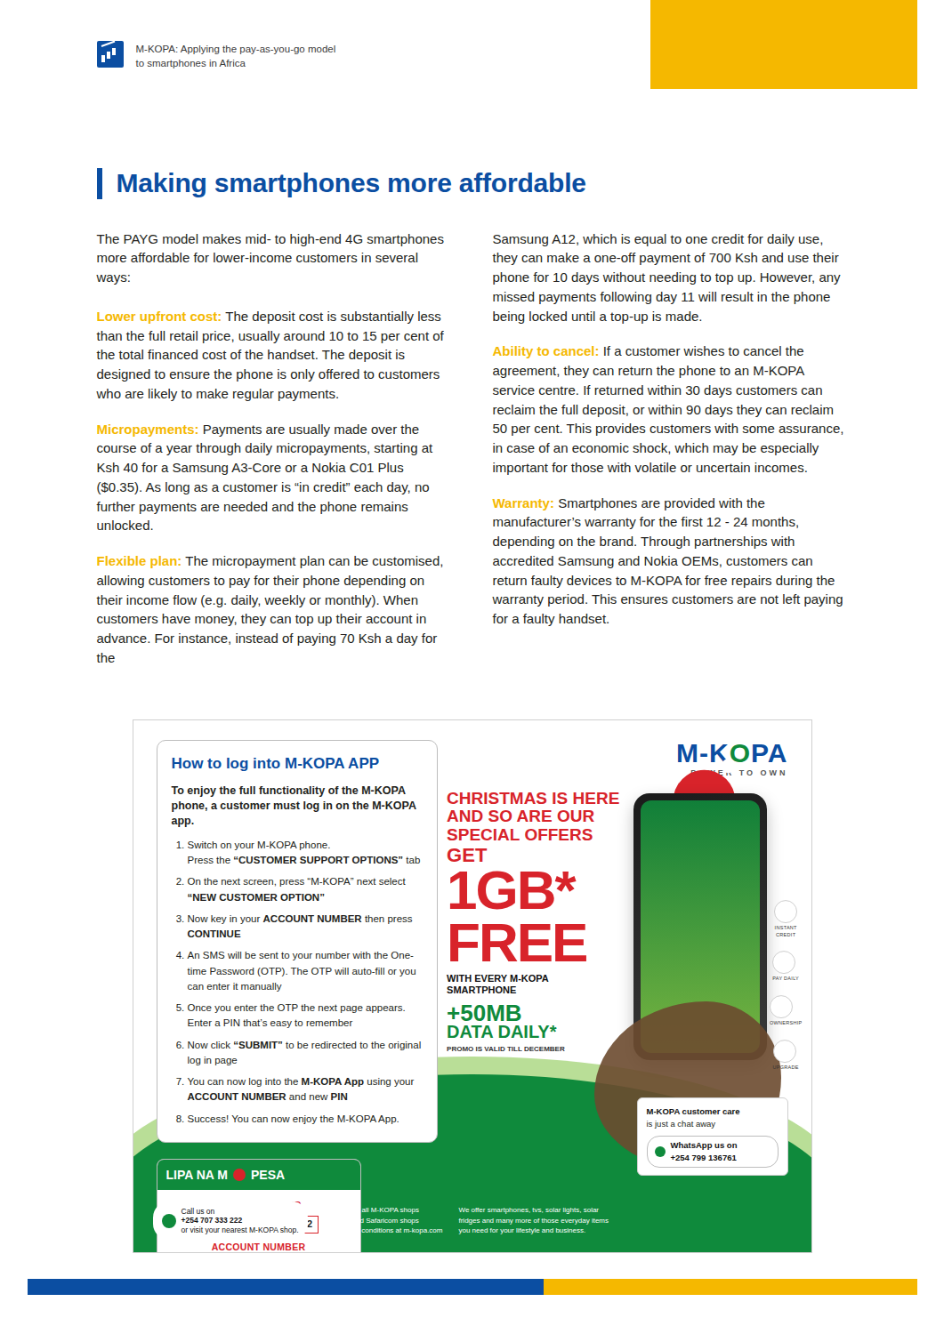M-KOPA: Applying the pay-as-you-go model
to smartphones in Africa
Making smartphones more affordable
The PAYG model makes mid- to high-end 4G smartphones more affordable for lower-income customers in several ways:
Lower upfront cost: The deposit cost is substantially less than the full retail price, usually around 10 to 15 per cent of the total financed cost of the handset. The deposit is designed to ensure the phone is only offered to customers who are likely to make regular payments.
Micropayments: Payments are usually made over the course of a year through daily micropayments, starting at Ksh 40 for a Samsung A3-Core or a Nokia C01 Plus ($0.35). As long as a customer is “in credit” each day, no further payments are needed and the phone remains unlocked.
Flexible plan: The micropayment plan can be customised, allowing customers to pay for their phone depending on their income flow (e.g. daily, weekly or monthly). When customers have money, they can top up their account in advance. For instance, instead of paying 70 Ksh a day for the
Samsung A12, which is equal to one credit for daily use, they can make a one-off payment of 700 Ksh and use their phone for 10 days without needing to top up. However, any missed payments following day 11 will result in the phone being locked until a top-up is made.
Ability to cancel: If a customer wishes to cancel the agreement, they can return the phone to an M-KOPA service centre. If returned within 30 days customers can reclaim the full deposit, or within 90 days they can reclaim 50 per cent. This provides customers with some assurance, in case of an economic shock, which may be especially important for those with volatile or uncertain incomes.
Warranty: Smartphones are provided with the manufacturer’s warranty for the first 12 - 24 months, depending on the brand. Through partnerships with accredited Samsung and Nokia OEMs, customers can return faulty devices to M-KOPA for free repairs during the warranty period. This ensures customers are not left paying for a faulty handset.
How to log into M-KOPA APP
To enjoy the full functionality of the M-KOPA phone, a customer must log in on the M-KOPA app.
Switch on your M-KOPA phone.
Press the “CUSTOMER SUPPORT OPTIONS” tab
On the next screen, press “M-KOPA” next select “NEW CUSTOMER OPTION”
Now key in your ACCOUNT NUMBER then press CONTINUE
An SMS will be sent to your number with the One-time Password (OTP). The OTP will auto-fill or you can enter it manually
Once you enter the OTP the next page appears.
Enter a PIN that’s easy to remember
Now click “SUBMIT” to be redirected to the original log in page
You can now log into the M-KOPA App using your ACCOUNT NUMBER and new PIN
Success! You can now enjoy the M-KOPA App.
LIPA NA M PESA
PAYBILL NUMBER
333222
ACCOUNT NUMBER
Customer I.D.
M-KOPA
POWER TO OWN
Christmas is here
and so are our
special offers
GET
1GB*
FREE
with every M-KOPA
SMARTPHONE
+50MB
DATA DAILY*
PROMO IS VALID TILL DECEMBER
M-KOPA customer care is just a chat away
WhatsApp us on
+254 799 136761
INSTANT
CREDIT
PAY DAILY
OWNERSHIP
UPGRADE
Call us on
+254 707 333 222
or visit your nearest M-KOPA shop.
Available in all M-KOPA shops
and selected Safaricom shops
*Terms and conditions at m-kopa.com
We offer smartphones, tvs, solar lights, solar fridges and many more of those everyday items you need for your lifestyle and business.
4